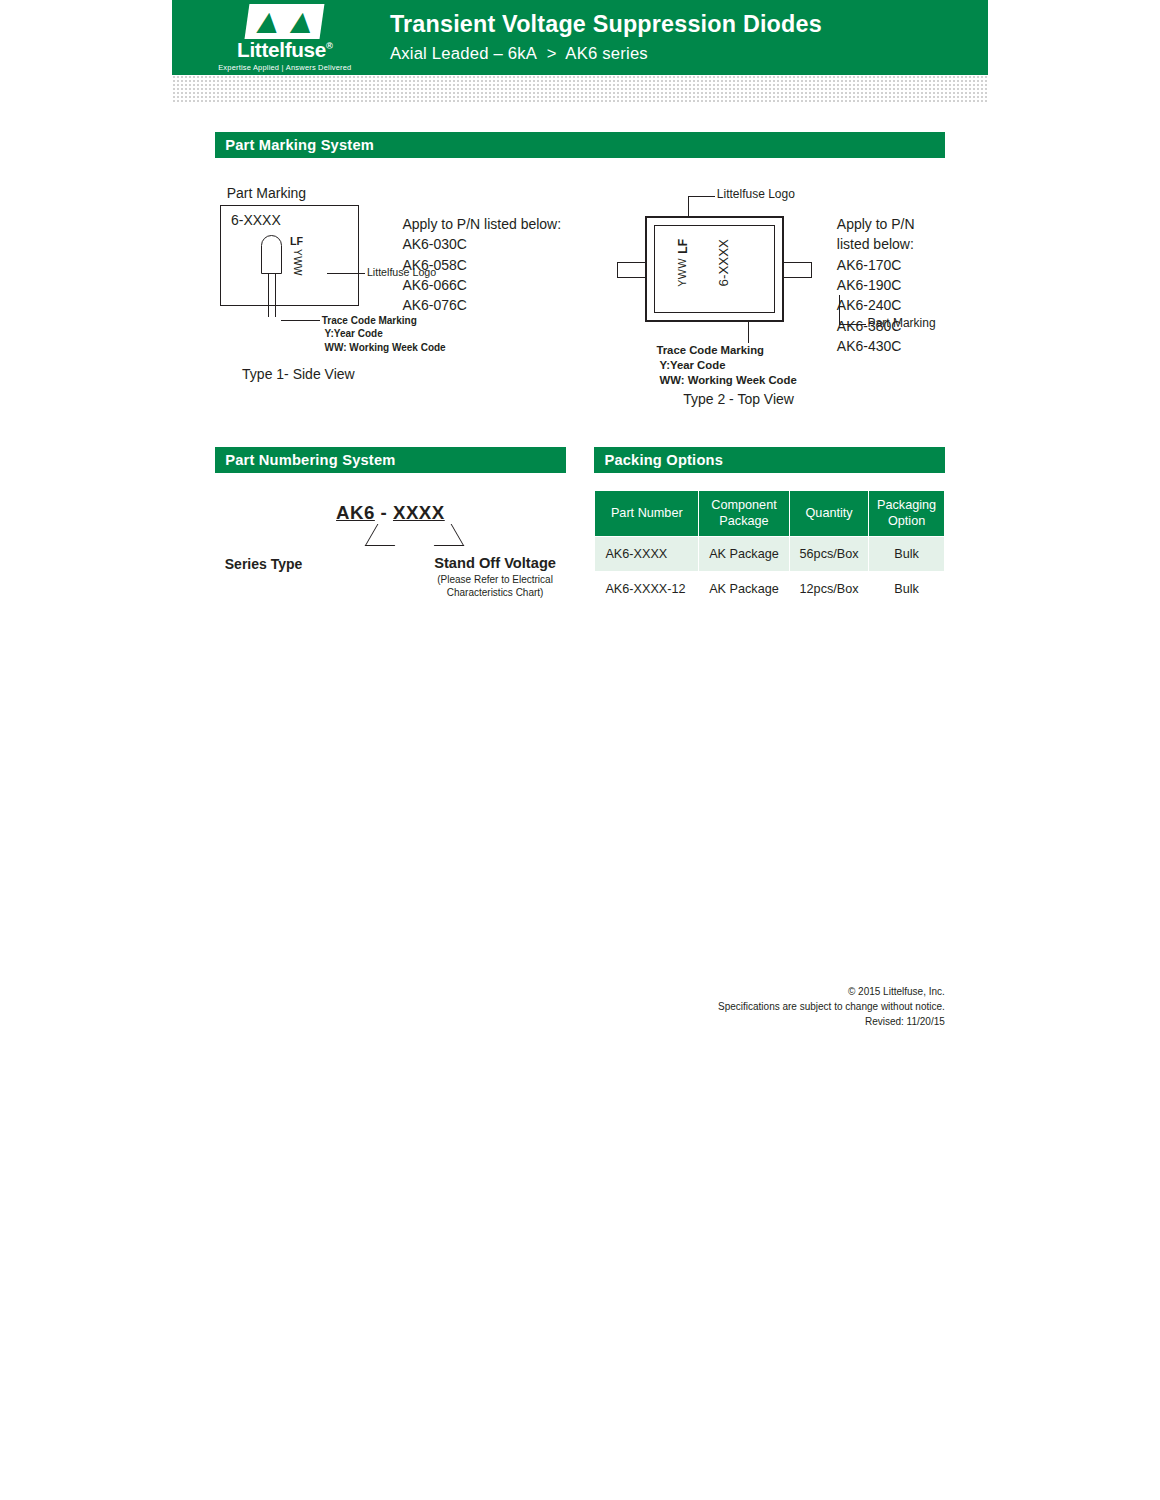▲▲ Littelfuse® Expertise Applied | Answers Delivered
Transient Voltage Suppression Diodes
Axial Leaded – 6kA > AK6 series
Part Marking System
Part Marking
6-XXXX
LF
YWW
Littelfuse Logo
Trace Code Marking
Y:Year Code
WW: Working Week Code
Apply to P/N listed below:
AK6-030C
AK6-058C
AK6-066C
AK6-076C
Type 1- Side View
Littelfuse Logo
LF
YWW
6-XXXX
Part Marking
Trace Code Marking
Y:Year Code
WW: Working Week Code
Apply to P/N listed below:
AK6-170C
AK6-190C
AK6-240C
AK6-380C
AK6-430C
Type 2 - Top View
Part Numbering System
AK6 - XXXX
Series Type
Stand Off Voltage
(Please Refer to Electrical
Characteristics Chart)
Packing Options
| Part Number | Component Package | Quantity | Packaging Option |
| --- | --- | --- | --- |
| AK6-XXXX | AK Package | 56pcs/Box | Bulk |
| AK6-XXXX-12 | AK Package | 12pcs/Box | Bulk |
© 2015 Littelfuse, Inc.
Specifications are subject to change without notice.
Revised: 11/20/15